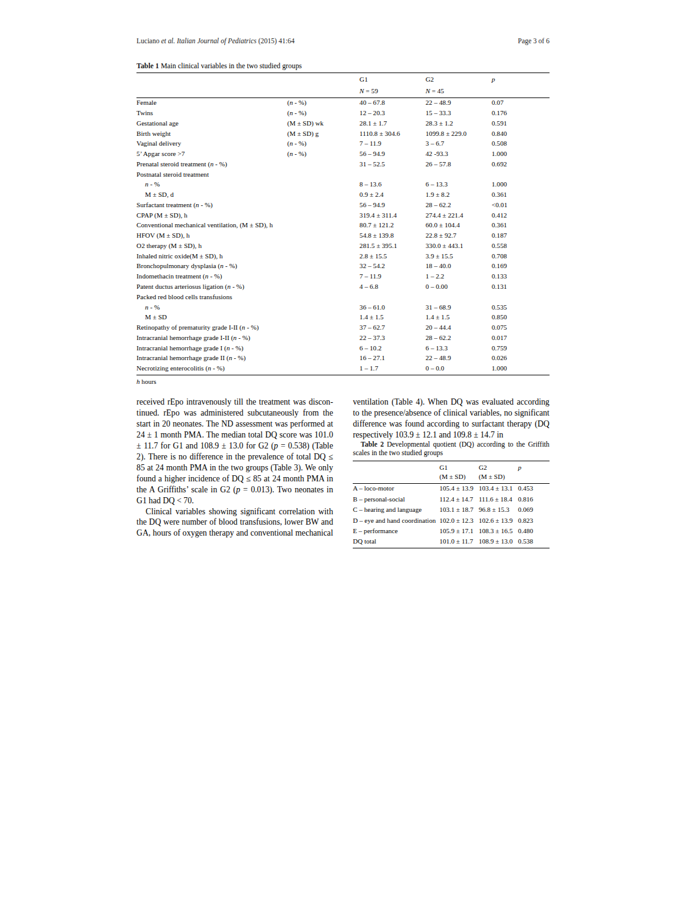Luciano et al. Italian Journal of Pediatrics (2015) 41:64
Page 3 of 6
Table 1 Main clinical variables in the two studied groups
| | | G1 | G2 | p |
| --- | --- | --- | --- | --- |
| | | N = 59 | N = 45 | |
| Female | ( n - %) | 40 – 67.8 | 22 – 48.9 | 0.07 |
| Twins | ( n - %) | 12 – 20.3 | 15 – 33.3 | 0.176 |
| Gestational age | (M ± SD) wk | 28.1 ± 1.7 | 28.3 ± 1.2 | 0.591 |
| Birth weight | (M ± SD) g | 1110.8 ± 304.6 | 1099.8 ± 229.0 | 0.840 |
| Vaginal delivery | ( n - %) | 7 – 11.9 | 3 – 6.7 | 0.508 |
| 5’ Apgar score >7 | ( n - %) | 56 – 94.9 | 42 -93.3 | 1.000 |
| Prenatal steroid treatment ( n - %) | | 31 – 52.5 | 26 – 57.8 | 0.692 |
| Postnatal steroid treatment | | | | |
| n - % | | 8 – 13.6 | 6 – 13.3 | 1.000 |
| M ± SD, d | | 0.9 ± 2.4 | 1.9 ± 8.2 | 0.361 |
| Surfactant treatment ( n - %) | | 56 – 94.9 | 28 – 62.2 | <0.01 |
| CPAP (M ± SD), h | | 319.4 ± 311.4 | 274.4 ± 221.4 | 0.412 |
| Conventional mechanical ventilation, (M ± SD), h | | 80.7 ± 121.2 | 60.0 ± 104.4 | 0.361 |
| HFOV (M ± SD), h | | 54.8 ± 139.8 | 22.8 ± 92.7 | 0.187 |
| O2 therapy (M ± SD), h | | 281.5 ± 395.1 | 330.0 ± 443.1 | 0.558 |
| Inhaled nitric oxide(M ± SD), h | | 2.8 ± 15.5 | 3.9 ± 15.5 | 0.708 |
| Bronchopulmonary dysplasia ( n - %) | | 32 – 54.2 | 18 – 40.0 | 0.169 |
| Indomethacin treatment ( n - %) | | 7 – 11.9 | 1 – 2.2 | 0.133 |
| Patent ductus arteriosus ligation ( n - %) | | 4 – 6.8 | 0 – 0.00 | 0.131 |
| Packed red blood cells transfusions | | | | |
| n - % | | 36 – 61.0 | 31 – 68.9 | 0.535 |
| M ± SD | | 1.4 ± 1.5 | 1.4 ± 1.5 | 0.850 |
| Retinopathy of prematurity grade I-II ( n - %) | | 37 – 62.7 | 20 – 44.4 | 0.075 |
| Intracranial hemorrhage grade I-II ( n - %) | | 22 – 37.3 | 28 – 62.2 | 0.017 |
| Intracranial hemorrhage grade I ( n - %) | | 6 – 10.2 | 6 – 13.3 | 0.759 |
| Intracranial hemorrhage grade II ( n - %) | | 16 – 27.1 | 22 – 48.9 | 0.026 |
| Necrotizing enterocolitis ( n - %) | | 1 – 1.7 | 0 – 0.0 | 1.000 |
h hours
received rEpo intravenously till the treatment was discontinued. rEpo was administered subcutaneously from the start in 20 neonates. The ND assessment was performed at 24 ± 1 month PMA. The median total DQ score was 101.0 ± 11.7 for G1 and 108.9 ± 13.0 for G2 (p = 0.538) (Table 2). There is no difference in the prevalence of total DQ ≤ 85 at 24 month PMA in the two groups (Table 3). We only found a higher incidence of DQ ≤ 85 at 24 month PMA in the A Griffiths’ scale in G2 (p = 0.013). Two neonates in G1 had DQ < 70.
Clinical variables showing significant correlation with the DQ were number of blood transfusions, lower BW and GA, hours of oxygen therapy and conventional mechanical ventilation (Table 4). When DQ was evaluated according to the presence/absence of clinical variables, no significant difference was found according to surfactant therapy (DQ respectively 103.9 ± 12.1 and 109.8 ± 14.7 in
Table 2 Developmental quotient (DQ) according to the Griffith scales in the two studied groups
| | G1 | G2 | p |
| --- | --- | --- | --- |
| | (M ± SD) | (M ± SD) | |
| A – loco-motor | 105.4 ± 13.9 | 103.4 ± 13.1 | 0.453 |
| B – personal-social | 112.4 ± 14.7 | 111.6 ± 18.4 | 0.816 |
| C – hearing and language | 103.1 ± 18.7 | 96.8 ± 15.3 | 0.069 |
| D – eye and hand coordination | 102.0 ± 12.3 | 102.6 ± 13.9 | 0.823 |
| E – performance | 105.9 ± 17.1 | 108.3 ± 16.5 | 0.480 |
| DQ total | 101.0 ± 11.7 | 108.9 ± 13.0 | 0.538 |